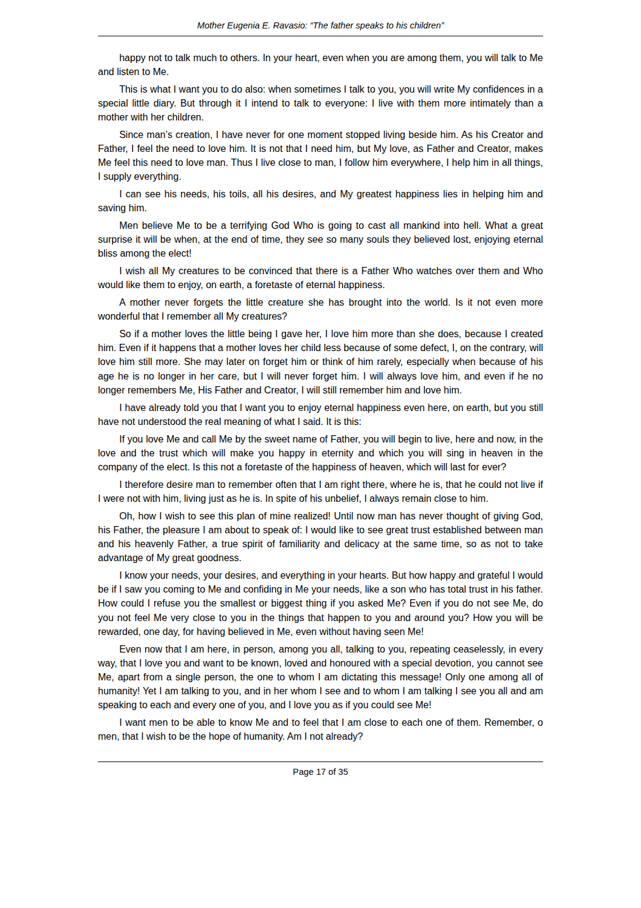Mother Eugenia E. Ravasio: “The father speaks to his children”
happy not to talk much to others. In your heart, even when you are among them, you will talk to Me and listen to Me.
This is what I want you to do also: when sometimes I talk to you, you will write My confidences in a special little diary. But through it I intend to talk to everyone: I live with them more intimately than a mother with her children.
Since man’s creation, I have never for one moment stopped living beside him. As his Creator and Father, I feel the need to love him. It is not that I need him, but My love, as Father and Creator, makes Me feel this need to love man. Thus I live close to man, I follow him everywhere, I help him in all things, I supply everything.
I can see his needs, his toils, all his desires, and My greatest happiness lies in helping him and saving him.
Men believe Me to be a terrifying God Who is going to cast all mankind into hell. What a great surprise it will be when, at the end of time, they see so many souls they believed lost, enjoying eternal bliss among the elect!
I wish all My creatures to be convinced that there is a Father Who watches over them and Who would like them to enjoy, on earth, a foretaste of eternal happiness.
A mother never forgets the little creature she has brought into the world. Is it not even more wonderful that I remember all My creatures?
So if a mother loves the little being I gave her, I love him more than she does, because I created him. Even if it happens that a mother loves her child less because of some defect, I, on the contrary, will love him still more. She may later on forget him or think of him rarely, especially when because of his age he is no longer in her care, but I will never forget him. I will always love him, and even if he no longer remembers Me, His Father and Creator, I will still remember him and love him.
I have already told you that I want you to enjoy eternal happiness even here, on earth, but you still have not understood the real meaning of what I said. It is this:
If you love Me and call Me by the sweet name of Father, you will begin to live, here and now, in the love and the trust which will make you happy in eternity and which you will sing in heaven in the company of the elect. Is this not a foretaste of the happiness of heaven, which will last for ever?
I therefore desire man to remember often that I am right there, where he is, that he could not live if I were not with him, living just as he is. In spite of his unbelief, I always remain close to him.
Oh, how I wish to see this plan of mine realized! Until now man has never thought of giving God, his Father, the pleasure I am about to speak of: I would like to see great trust established between man and his heavenly Father, a true spirit of familiarity and delicacy at the same time, so as not to take advantage of My great goodness.
I know your needs, your desires, and everything in your hearts. But how happy and grateful I would be if I saw you coming to Me and confiding in Me your needs, like a son who has total trust in his father. How could I refuse you the smallest or biggest thing if you asked Me? Even if you do not see Me, do you not feel Me very close to you in the things that happen to you and around you? How you will be rewarded, one day, for having believed in Me, even without having seen Me!
Even now that I am here, in person, among you all, talking to you, repeating ceaselessly, in every way, that I love you and want to be known, loved and honoured with a special devotion, you cannot see Me, apart from a single person, the one to whom I am dictating this message! Only one among all of humanity! Yet I am talking to you, and in her whom I see and to whom I am talking I see you all and am speaking to each and every one of you, and I love you as if you could see Me!
I want men to be able to know Me and to feel that I am close to each one of them. Remember, o men, that I wish to be the hope of humanity. Am I not already?
Page 17 of 35